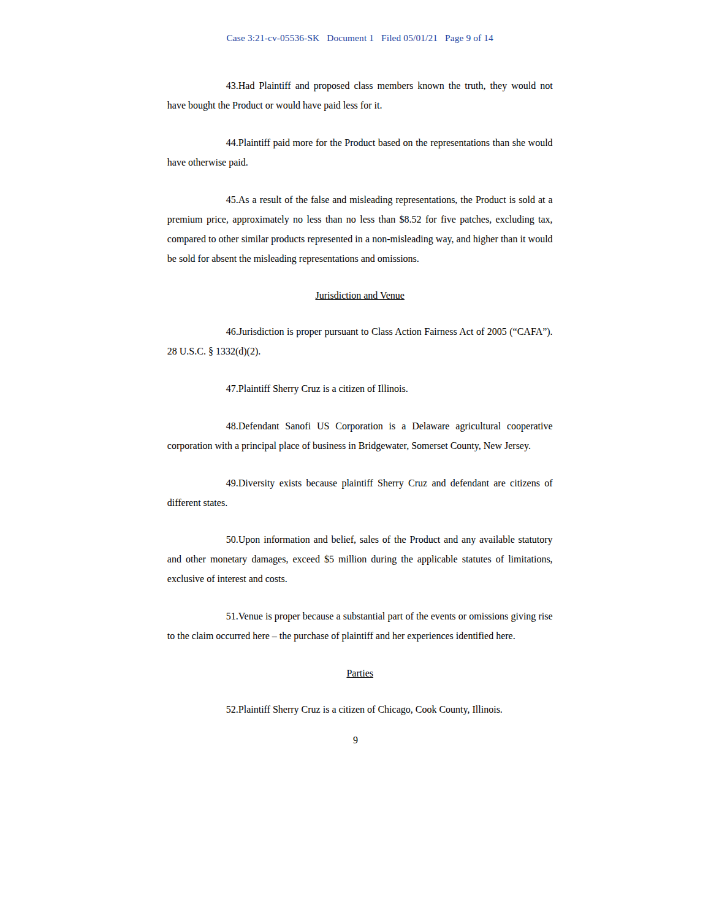Case 3:21-cv-05536-SK Document 1 Filed 05/01/21 Page 9 of 14
43. Had Plaintiff and proposed class members known the truth, they would not have bought the Product or would have paid less for it.
44. Plaintiff paid more for the Product based on the representations than she would have otherwise paid.
45. As a result of the false and misleading representations, the Product is sold at a premium price, approximately no less than no less than $8.52 for five patches, excluding tax, compared to other similar products represented in a non-misleading way, and higher than it would be sold for absent the misleading representations and omissions.
Jurisdiction and Venue
46. Jurisdiction is proper pursuant to Class Action Fairness Act of 2005 (“CAFA”). 28 U.S.C. § 1332(d)(2).
47. Plaintiff Sherry Cruz is a citizen of Illinois.
48. Defendant Sanofi US Corporation is a Delaware agricultural cooperative corporation with a principal place of business in Bridgewater, Somerset County, New Jersey.
49. Diversity exists because plaintiff Sherry Cruz and defendant are citizens of different states.
50. Upon information and belief, sales of the Product and any available statutory and other monetary damages, exceed $5 million during the applicable statutes of limitations, exclusive of interest and costs.
51. Venue is proper because a substantial part of the events or omissions giving rise to the claim occurred here – the purchase of plaintiff and her experiences identified here.
Parties
52. Plaintiff Sherry Cruz is a citizen of Chicago, Cook County, Illinois.
9